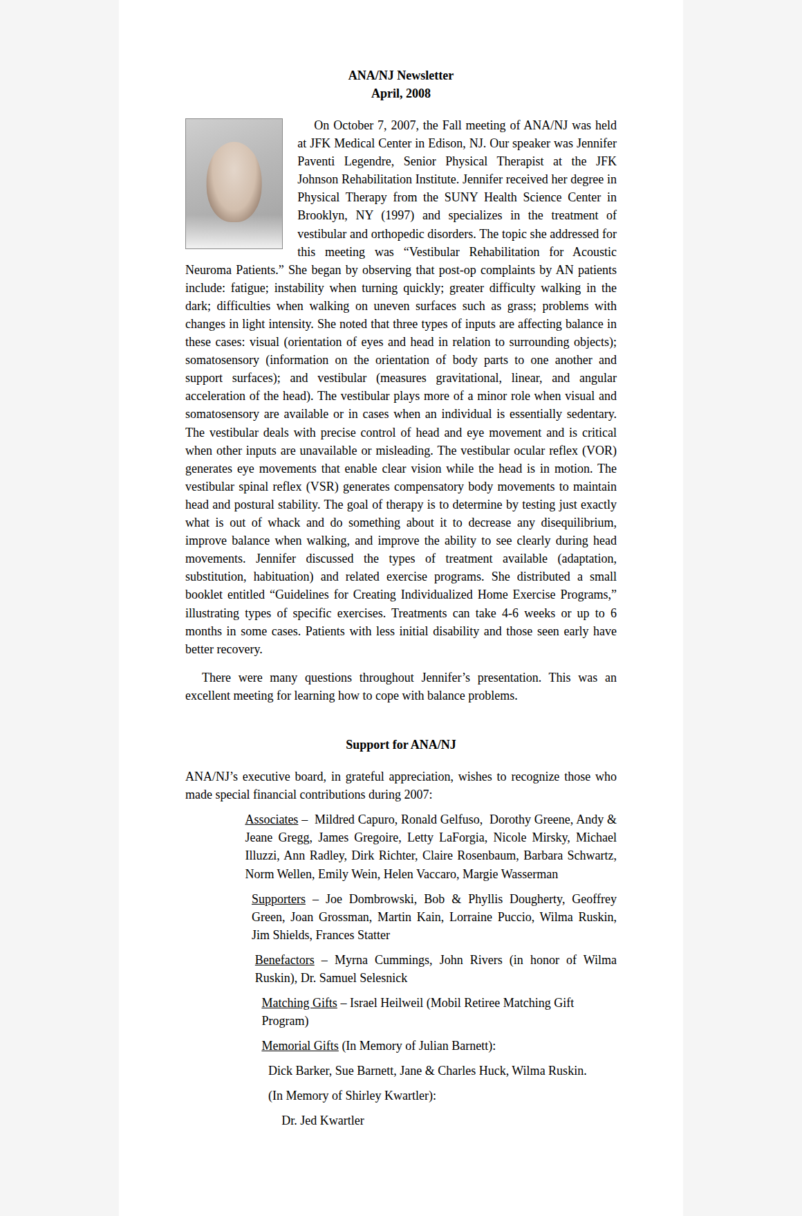ANA/NJ Newsletter April, 2008
On October 7, 2007, the Fall meeting of ANA/NJ was held at JFK Medical Center in Edison, NJ. Our speaker was Jennifer Paventi Legendre, Senior Physical Therapist at the JFK Johnson Rehabilitation Institute. Jennifer received her degree in Physical Therapy from the SUNY Health Science Center in Brooklyn, NY (1997) and specializes in the treatment of vestibular and orthopedic disorders. The topic she addressed for this meeting was “Vestibular Rehabilitation for Acoustic Neuroma Patients.” She began by observing that post-op complaints by AN patients include: fatigue; instability when turning quickly; greater difficulty walking in the dark; difficulties when walking on uneven surfaces such as grass; problems with changes in light intensity. She noted that three types of inputs are affecting balance in these cases: visual (orientation of eyes and head in relation to surrounding objects); somatosensory (information on the orientation of body parts to one another and support surfaces); and vestibular (measures gravitational, linear, and angular acceleration of the head). The vestibular plays more of a minor role when visual and somatosensory are available or in cases when an individual is essentially sedentary. The vestibular deals with precise control of head and eye movement and is critical when other inputs are unavailable or misleading. The vestibular ocular reflex (VOR) generates eye movements that enable clear vision while the head is in motion. The vestibular spinal reflex (VSR) generates compensatory body movements to maintain head and postural stability. The goal of therapy is to determine by testing just exactly what is out of whack and do something about it to decrease any disequilibrium, improve balance when walking, and improve the ability to see clearly during head movements. Jennifer discussed the types of treatment available (adaptation, substitution, habituation) and related exercise programs. She distributed a small booklet entitled “Guidelines for Creating Individualized Home Exercise Programs,” illustrating types of specific exercises. Treatments can take 4-6 weeks or up to 6 months in some cases. Patients with less initial disability and those seen early have better recovery.
There were many questions throughout Jennifer’s presentation. This was an excellent meeting for learning how to cope with balance problems.
Support for ANA/NJ
ANA/NJ’s executive board, in grateful appreciation, wishes to recognize those who made special financial contributions during 2007:
Associates – Mildred Capuro, Ronald Gelfuso, Dorothy Greene, Andy & Jeane Gregg, James Gregoire, Letty LaForgia, Nicole Mirsky, Michael Illuzzi, Ann Radley, Dirk Richter, Claire Rosenbaum, Barbara Schwartz, Norm Wellen, Emily Wein, Helen Vaccaro, Margie Wasserman
Supporters – Joe Dombrowski, Bob & Phyllis Dougherty, Geoffrey Green, Joan Grossman, Martin Kain, Lorraine Puccio, Wilma Ruskin, Jim Shields, Frances Statter
Benefactors – Myrna Cummings, John Rivers (in honor of Wilma Ruskin), Dr. Samuel Selesnick
Matching Gifts – Israel Heilweil (Mobil Retiree Matching Gift Program)
Memorial Gifts (In Memory of Julian Barnett):
Dick Barker, Sue Barnett, Jane & Charles Huck, Wilma Ruskin.
(In Memory of Shirley Kwartler):
Dr. Jed Kwartler